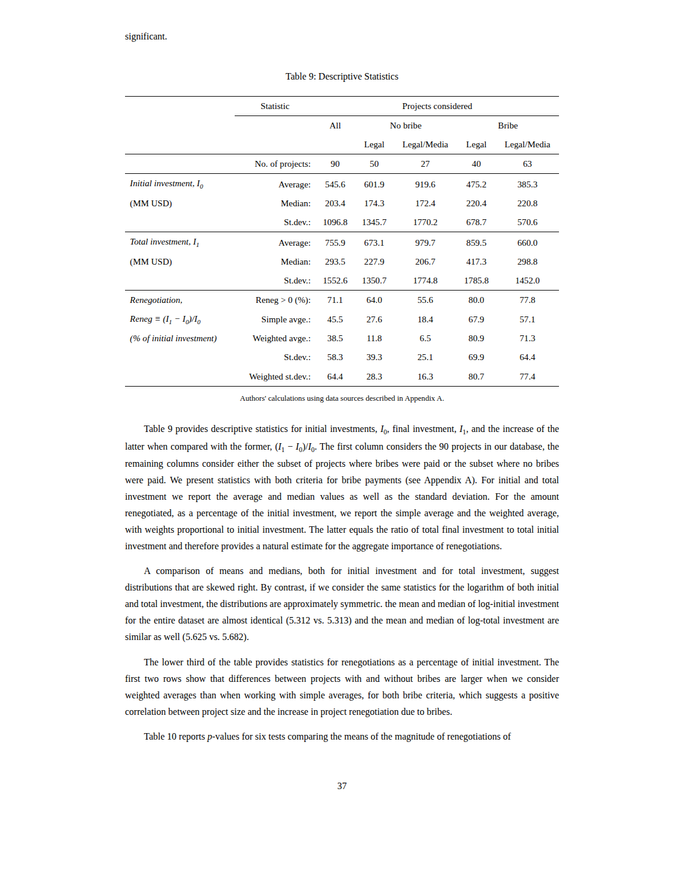significant.
Table 9: Descriptive Statistics
| | Statistic | Projects considered |
| --- | --- | --- |
| | | All | No bribe | Bribe |
| | | | Legal | Legal/Media | Legal | Legal/Media |
| | No. of projects: | 90 | 50 | 27 | 40 | 63 |
| Initial investment, I 0 | Average: | 545.6 | 601.9 | 919.6 | 475.2 | 385.3 |
| (MM USD) | Median: | 203.4 | 174.3 | 172.4 | 220.4 | 220.8 |
| | St.dev.: | 1096.8 | 1345.7 | 1770.2 | 678.7 | 570.6 |
| Total investment, I 1 | Average: | 755.9 | 673.1 | 979.7 | 859.5 | 660.0 |
| (MM USD) | Median: | 293.5 | 227.9 | 206.7 | 417.3 | 298.8 |
| | St.dev.: | 1552.6 | 1350.7 | 1774.8 | 1785.8 | 1452.0 |
| Renegotiation, | Reneg > 0 (%): | 71.1 | 64.0 | 55.6 | 80.0 | 77.8 |
| Reneg ≡ (I 1 − I 0 )/I 0 | Simple avge.: | 45.5 | 27.6 | 18.4 | 67.9 | 57.1 |
| (% of initial investment) | Weighted avge.: | 38.5 | 11.8 | 6.5 | 80.9 | 71.3 |
| | St.dev.: | 58.3 | 39.3 | 25.1 | 69.9 | 64.4 |
| | Weighted st.dev.: | 64.4 | 28.3 | 16.3 | 80.7 | 77.4 |
Authors' calculations using data sources described in Appendix A.
Table 9 provides descriptive statistics for initial investments, I0, final investment, I1, and the increase of the latter when compared with the former, (I1 − I0)/I0. The first column considers the 90 projects in our database, the remaining columns consider either the subset of projects where bribes were paid or the subset where no bribes were paid. We present statistics with both criteria for bribe payments (see Appendix A). For initial and total investment we report the average and median values as well as the standard deviation. For the amount renegotiated, as a percentage of the initial investment, we report the simple average and the weighted average, with weights proportional to initial investment. The latter equals the ratio of total final investment to total initial investment and therefore provides a natural estimate for the aggregate importance of renegotiations.
A comparison of means and medians, both for initial investment and for total investment, suggest distributions that are skewed right. By contrast, if we consider the same statistics for the logarithm of both initial and total investment, the distributions are approximately symmetric. the mean and median of log-initial investment for the entire dataset are almost identical (5.312 vs. 5.313) and the mean and median of log-total investment are similar as well (5.625 vs. 5.682).
The lower third of the table provides statistics for renegotiations as a percentage of initial investment. The first two rows show that differences between projects with and without bribes are larger when we consider weighted averages than when working with simple averages, for both bribe criteria, which suggests a positive correlation between project size and the increase in project renegotiation due to bribes.
Table 10 reports p-values for six tests comparing the means of the magnitude of renegotiations of
37